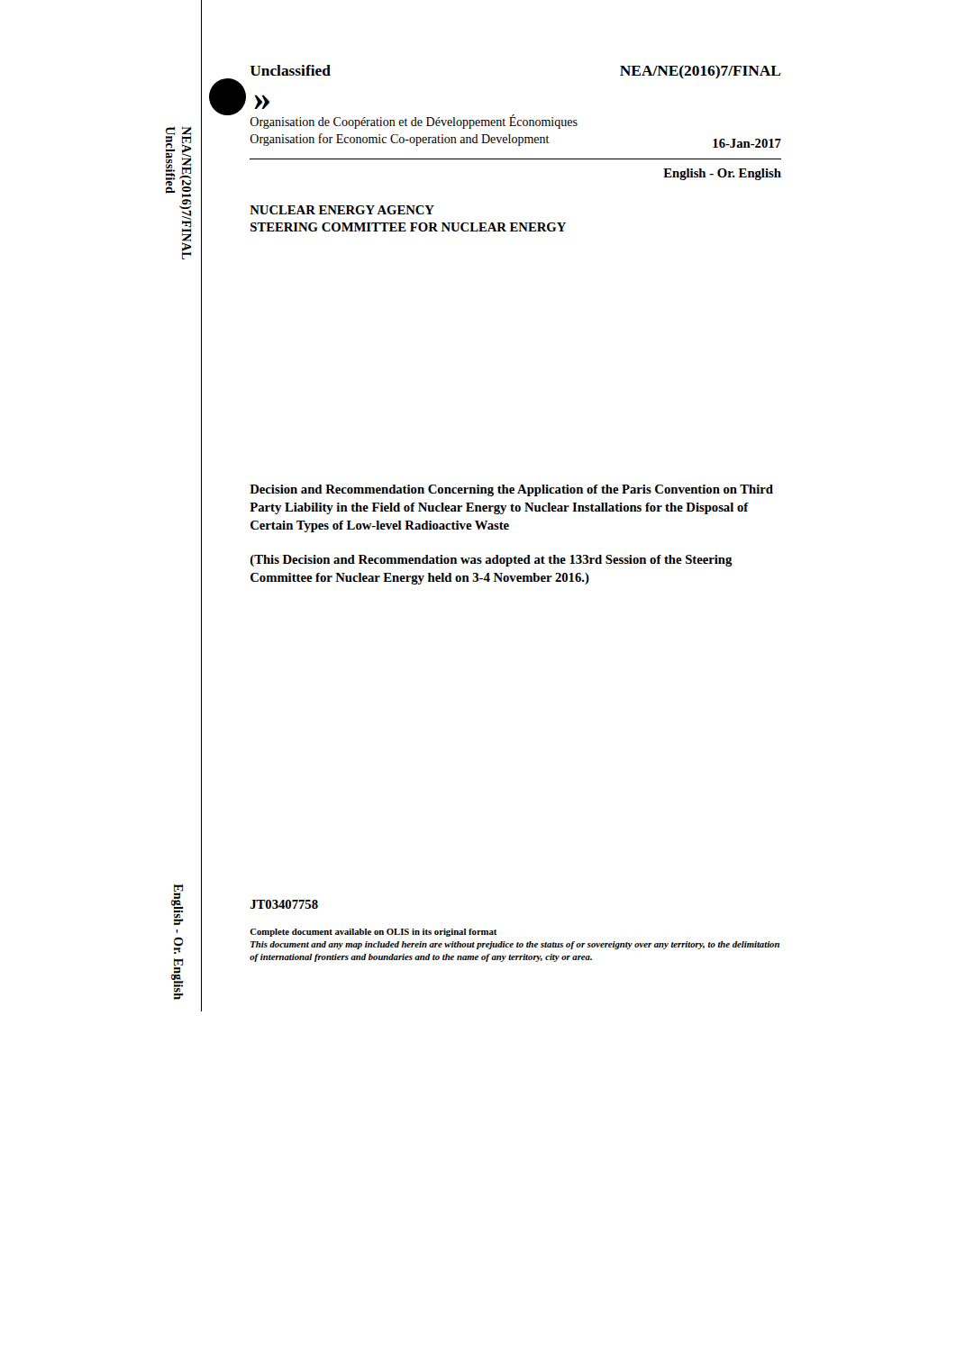NEA/NE(2016)7/FINAL
Unclassified
English - Or. English
»
Unclassified
NEA/NE(2016)7/FINAL
Organisation de Coopération et de Développement Économiques
Organisation for Economic Co-operation and Development
16-Jan-2017
English - Or. English
NUCLEAR ENERGY AGENCY
STEERING COMMITTEE FOR NUCLEAR ENERGY
Decision and Recommendation Concerning the Application of the Paris Convention on Third Party Liability in the Field of Nuclear Energy to Nuclear Installations for the Disposal of Certain Types of Low-level Radioactive Waste
(This Decision and Recommendation was adopted at the 133rd Session of the Steering Committee for Nuclear Energy held on 3-4 November 2016.)
JT03407758
Complete document available on OLIS in its original format
This document and any map included herein are without prejudice to the status of or sovereignty over any territory, to the delimitation of international frontiers and boundaries and to the name of any territory, city or area.